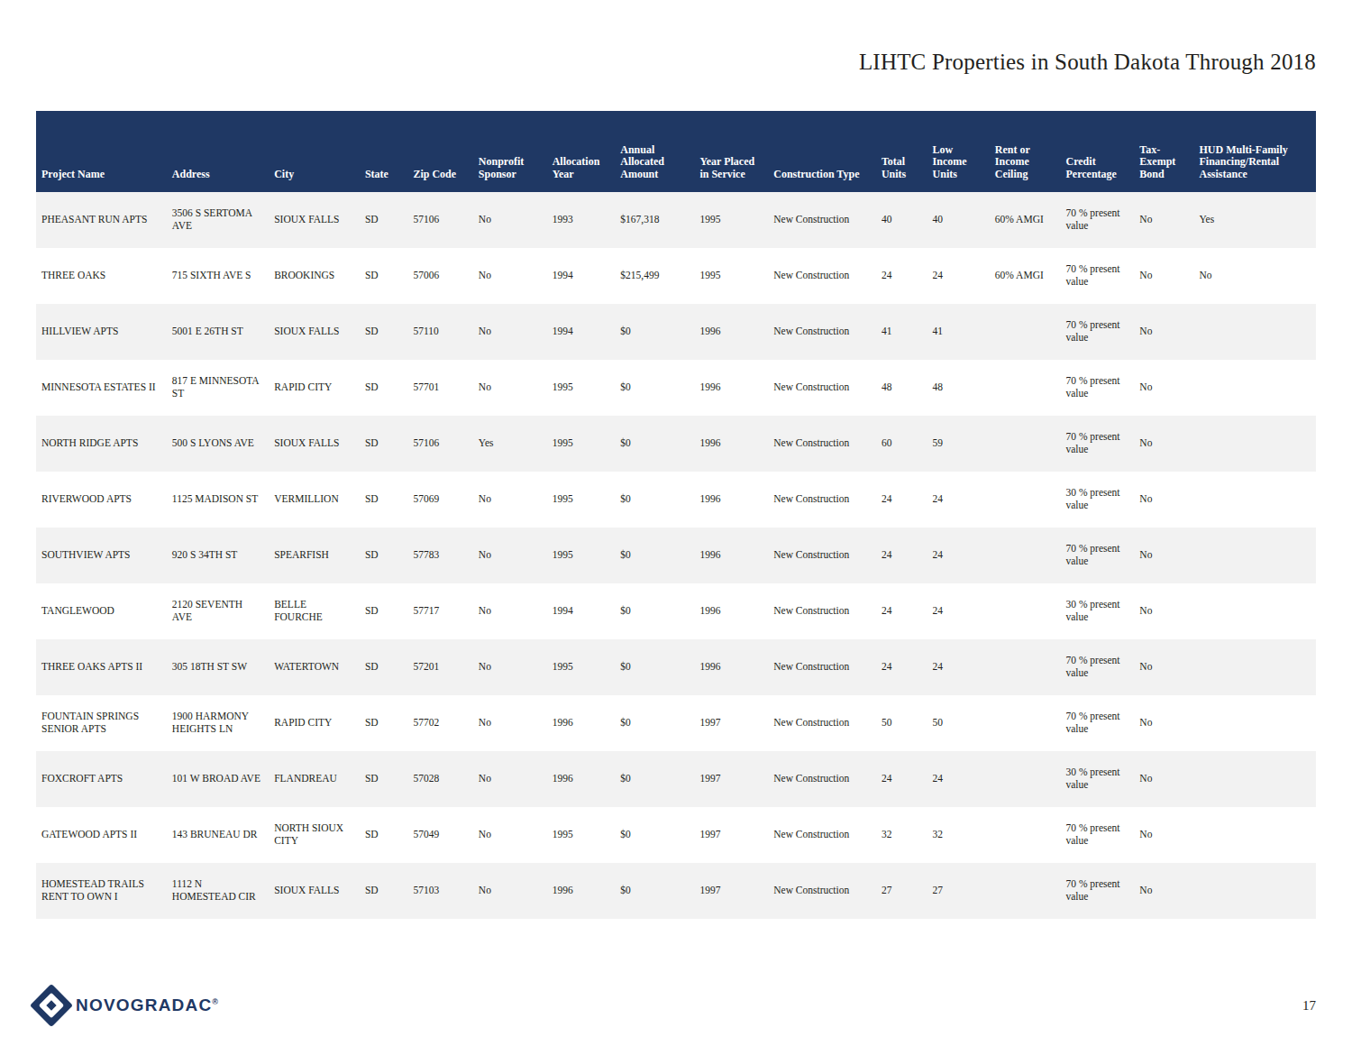LIHTC Properties in South Dakota Through 2018
| Project Name | Address | City | State | Zip Code | Nonprofit Sponsor | Allocation Year | Annual Allocated Amount | Year Placed in Service | Construction Type | Total Units | Low Income Units | Rent or Income Ceiling | Credit Percentage | Tax-Exempt Bond | HUD Multi-Family Financing/Rental Assistance |
| --- | --- | --- | --- | --- | --- | --- | --- | --- | --- | --- | --- | --- | --- | --- | --- |
| PHEASANT RUN APTS | 3506 S SERTOMA AVE | SIOUX FALLS | SD | 57106 | No | 1993 | $167,318 | 1995 | New Construction | 40 | 40 | 60% AMGI | 70 % present value | No | Yes |
| THREE OAKS | 715 SIXTH AVE S | BROOKINGS | SD | 57006 | No | 1994 | $215,499 | 1995 | New Construction | 24 | 24 | 60% AMGI | 70 % present value | No | No |
| HILLVIEW APTS | 5001 E 26TH ST | SIOUX FALLS | SD | 57110 | No | 1994 | $0 | 1996 | New Construction | 41 | 41 | | 70 % present value | No | |
| MINNESOTA ESTATES II | 817 E MINNESOTA ST | RAPID CITY | SD | 57701 | No | 1995 | $0 | 1996 | New Construction | 48 | 48 | | 70 % present value | No | |
| NORTH RIDGE APTS | 500 S LYONS AVE | SIOUX FALLS | SD | 57106 | Yes | 1995 | $0 | 1996 | New Construction | 60 | 59 | | 70 % present value | No | |
| RIVERWOOD APTS | 1125 MADISON ST | VERMILLION | SD | 57069 | No | 1995 | $0 | 1996 | New Construction | 24 | 24 | | 30 % present value | No | |
| SOUTHVIEW APTS | 920 S 34TH ST | SPEARFISH | SD | 57783 | No | 1995 | $0 | 1996 | New Construction | 24 | 24 | | 70 % present value | No | |
| TANGLEWOOD | 2120 SEVENTH AVE | BELLE FOURCHE | SD | 57717 | No | 1994 | $0 | 1996 | New Construction | 24 | 24 | | 30 % present value | No | |
| THREE OAKS APTS II | 305 18TH ST SW | WATERTOWN | SD | 57201 | No | 1995 | $0 | 1996 | New Construction | 24 | 24 | | 70 % present value | No | |
| FOUNTAIN SPRINGS SENIOR APTS | 1900 HARMONY HEIGHTS LN | RAPID CITY | SD | 57702 | No | 1996 | $0 | 1997 | New Construction | 50 | 50 | | 70 % present value | No | |
| FOXCROFT APTS | 101 W BROAD AVE | FLANDREAU | SD | 57028 | No | 1996 | $0 | 1997 | New Construction | 24 | 24 | | 30 % present value | No | |
| GATEWOOD APTS II | 143 BRUNEAU DR | NORTH SIOUX CITY | SD | 57049 | No | 1995 | $0 | 1997 | New Construction | 32 | 32 | | 70 % present value | No | |
| HOMESTEAD TRAILS RENT TO OWN I | 1112 N HOMESTEAD CIR | SIOUX FALLS | SD | 57103 | No | 1996 | $0 | 1997 | New Construction | 27 | 27 | | 70 % present value | No | |
NOVOGRADAC®
17